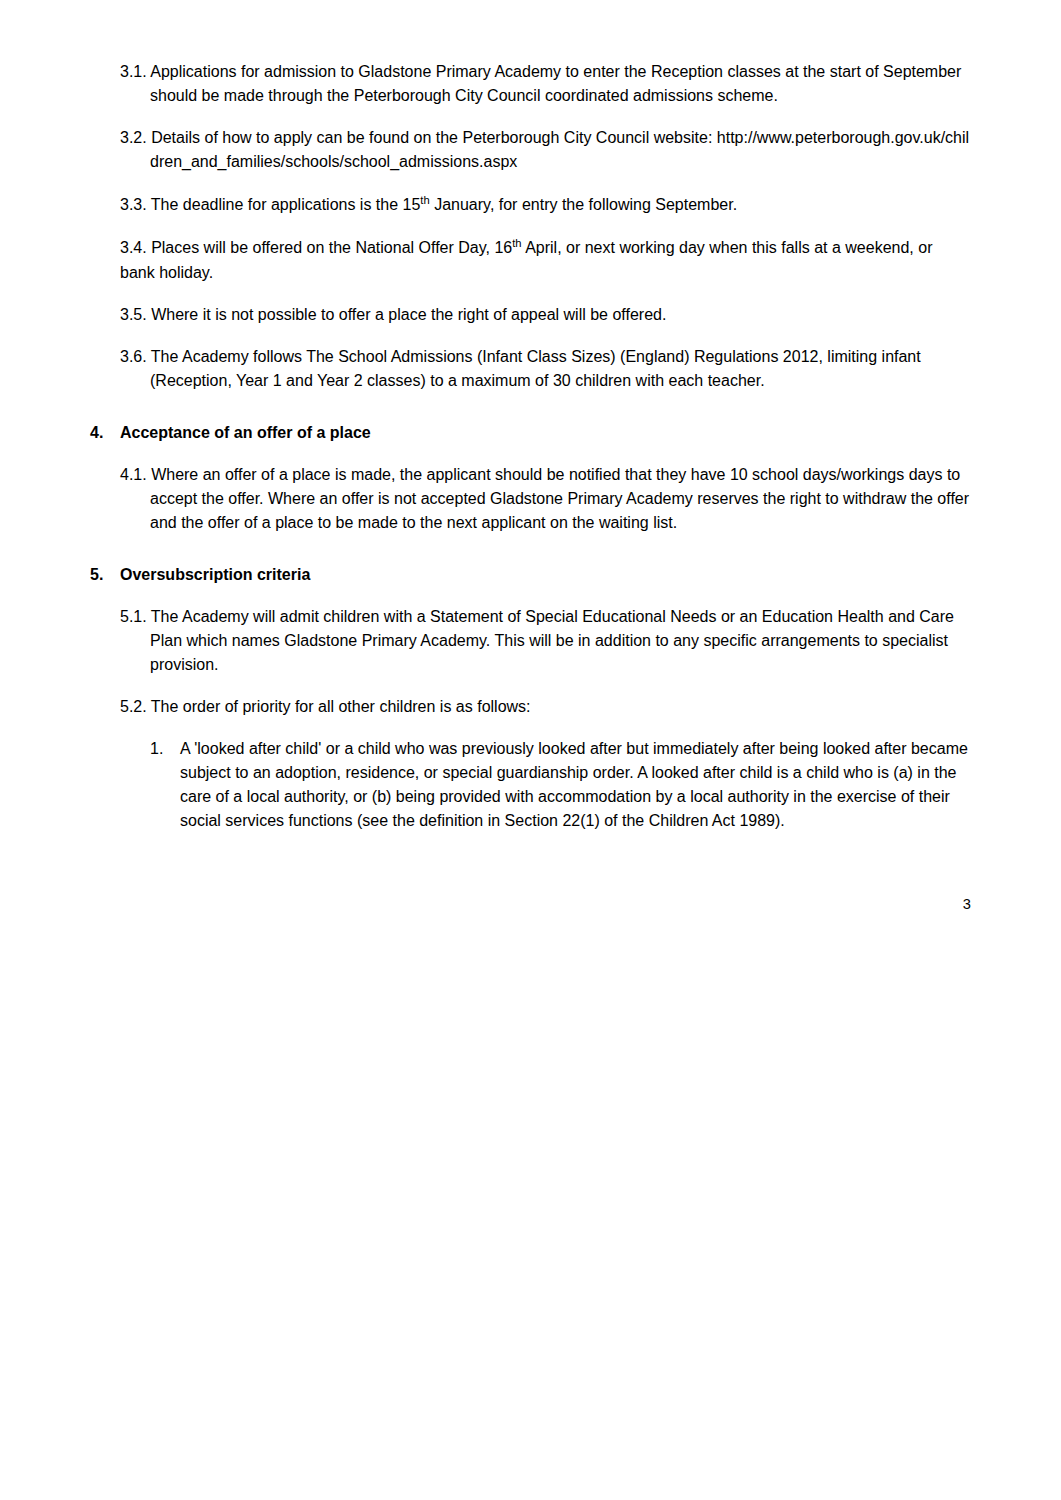3.1. Applications for admission to Gladstone Primary Academy to enter the Reception classes at the start of September should be made through the Peterborough City Council coordinated admissions scheme.
3.2. Details of how to apply can be found on the Peterborough City Council website: http://www.peterborough.gov.uk/children_and_families/schools/school_admissions.aspx
3.3. The deadline for applications is the 15th January, for entry the following September.
3.4. Places will be offered on the National Offer Day, 16th April, or next working day when this falls at a weekend, or bank holiday.
3.5. Where it is not possible to offer a place the right of appeal will be offered.
3.6. The Academy follows The School Admissions (Infant Class Sizes) (England) Regulations 2012, limiting infant (Reception, Year 1 and Year 2 classes) to a maximum of 30 children with each teacher.
4. Acceptance of an offer of a place
4.1. Where an offer of a place is made, the applicant should be notified that they have 10 school days/workings days to accept the offer. Where an offer is not accepted Gladstone Primary Academy reserves the right to withdraw the offer and the offer of a place to be made to the next applicant on the waiting list.
5. Oversubscription criteria
5.1. The Academy will admit children with a Statement of Special Educational Needs or an Education Health and Care Plan which names Gladstone Primary Academy. This will be in addition to any specific arrangements to specialist provision.
5.2. The order of priority for all other children is as follows:
1. A 'looked after child' or a child who was previously looked after but immediately after being looked after became subject to an adoption, residence, or special guardianship order. A looked after child is a child who is (a) in the care of a local authority, or (b) being provided with accommodation by a local authority in the exercise of their social services functions (see the definition in Section 22(1) of the Children Act 1989).
3